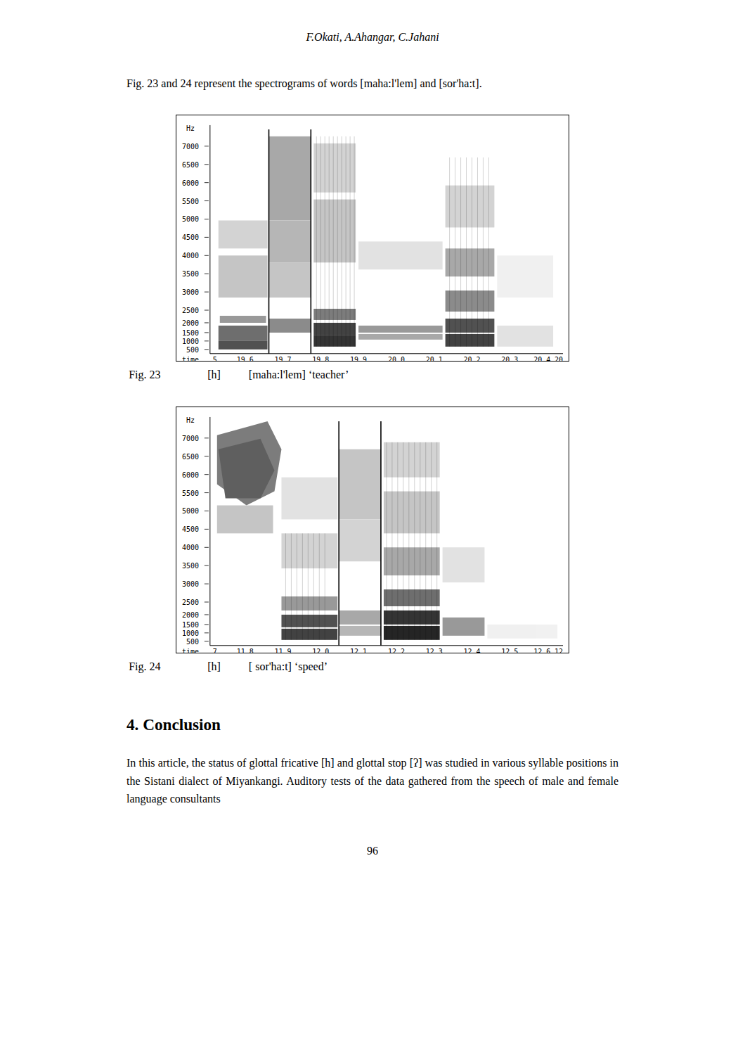F.Okati, A.Ahangar, C.Jahani
Fig. 23 and 24 represent the spectrograms of words [maha:l'lem] and [sor'ha:t].
Hz 7000 6500 6000 5500 5000 4500 4000 3500 3000 2500 2000 1500 1000 500 time 5 19.6 19.7 19.8 19.9 20.0 20.1 20.2 20.3 20.4 20
Fig. 23 [h] [maha:l'lem] ‘teacher’
Hz 7000 6500 6000 5500 5000 4500 4000 3500 3000 2500 2000 1500 1000 500 time 7 11.8 11.9 12.0 12.1 12.2 12.3 12.4 12.5 12.6 12.
Fig. 24 [h] [ sor'ha:t] ‘speed’
4. Conclusion
In this article, the status of glottal fricative [h] and glottal stop [ʔ] was studied in various syllable positions in the Sistani dialect of Miyankangi. Auditory tests of the data gathered from the speech of male and female language consultants
96